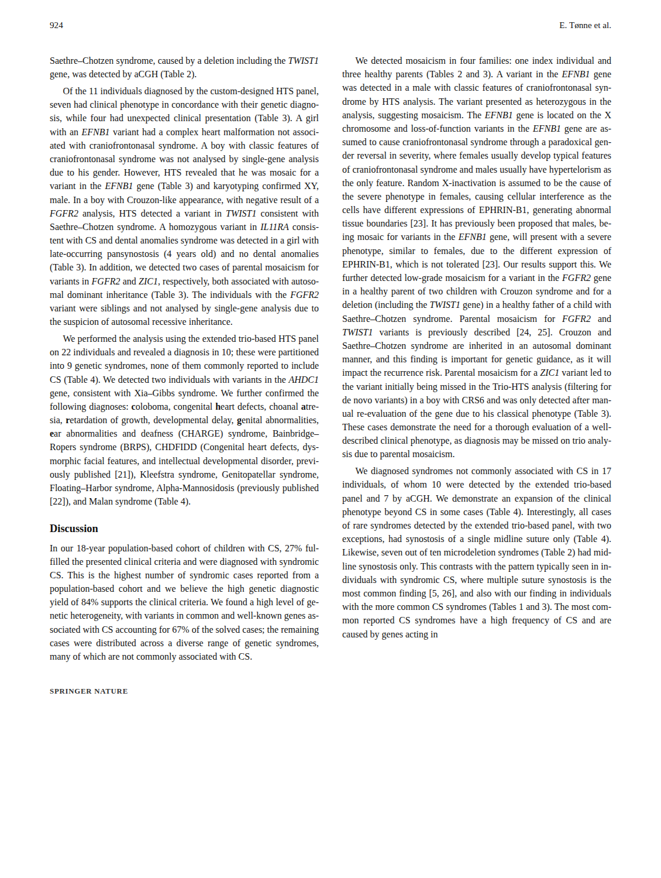924 E. Tønne et al.
Saethre–Chotzen syndrome, caused by a deletion including the TWIST1 gene, was detected by aCGH (Table 2).
Of the 11 individuals diagnosed by the custom-designed HTS panel, seven had clinical phenotype in concordance with their genetic diagnosis, while four had unexpected clinical presentation (Table 3). A girl with an EFNB1 variant had a complex heart malformation not associated with craniofrontonasal syndrome. A boy with classic features of craniofrontonasal syndrome was not analysed by single-gene analysis due to his gender. However, HTS revealed that he was mosaic for a variant in the EFNB1 gene (Table 3) and karyotyping confirmed XY, male. In a boy with Crouzon-like appearance, with negative result of a FGFR2 analysis, HTS detected a variant in TWIST1 consistent with Saethre–Chotzen syndrome. A homozygous variant in IL11RA consistent with CS and dental anomalies syndrome was detected in a girl with late-occurring pansynostosis (4 years old) and no dental anomalies (Table 3). In addition, we detected two cases of parental mosaicism for variants in FGFR2 and ZIC1, respectively, both associated with autosomal dominant inheritance (Table 3). The individuals with the FGFR2 variant were siblings and not analysed by single-gene analysis due to the suspicion of autosomal recessive inheritance.
We performed the analysis using the extended trio-based HTS panel on 22 individuals and revealed a diagnosis in 10; these were partitioned into 9 genetic syndromes, none of them commonly reported to include CS (Table 4). We detected two individuals with variants in the AHDC1 gene, consistent with Xia–Gibbs syndrome. We further confirmed the following diagnoses: coloboma, congenital heart defects, choanal atresia, retardation of growth, developmental delay, genital abnormalities, ear abnormalities and deafness (CHARGE) syndrome, Bainbridge–Ropers syndrome (BRPS), CHDFIDD (Congenital heart defects, dysmorphic facial features, and intellectual developmental disorder, previously published [21]), Kleefstra syndrome, Genitopatellar syndrome, Floating–Harbor syndrome, Alpha-Mannosidosis (previously published [22]), and Malan syndrome (Table 4).
Discussion
In our 18-year population-based cohort of children with CS, 27% fulfilled the presented clinical criteria and were diagnosed with syndromic CS. This is the highest number of syndromic cases reported from a population-based cohort and we believe the high genetic diagnostic yield of 84% supports the clinical criteria. We found a high level of genetic heterogeneity, with variants in common and well-known genes associated with CS accounting for 67% of the solved cases; the remaining cases were distributed across a diverse range of genetic syndromes, many of which are not commonly associated with CS.
We detected mosaicism in four families: one index individual and three healthy parents (Tables 2 and 3). A variant in the EFNB1 gene was detected in a male with classic features of craniofrontonasal syndrome by HTS analysis. The variant presented as heterozygous in the analysis, suggesting mosaicism. The EFNB1 gene is located on the X chromosome and loss-of-function variants in the EFNB1 gene are assumed to cause craniofrontonasal syndrome through a paradoxical gender reversal in severity, where females usually develop typical features of craniofrontonasal syndrome and males usually have hypertelorism as the only feature. Random X-inactivation is assumed to be the cause of the severe phenotype in females, causing cellular interference as the cells have different expressions of EPHRIN-B1, generating abnormal tissue boundaries [23]. It has previously been proposed that males, being mosaic for variants in the EFNB1 gene, will present with a severe phenotype, similar to females, due to the different expression of EPHRIN-B1, which is not tolerated [23]. Our results support this. We further detected low-grade mosaicism for a variant in the FGFR2 gene in a healthy parent of two children with Crouzon syndrome and for a deletion (including the TWIST1 gene) in a healthy father of a child with Saethre–Chotzen syndrome. Parental mosaicism for FGFR2 and TWIST1 variants is previously described [24, 25]. Crouzon and Saethre–Chotzen syndrome are inherited in an autosomal dominant manner, and this finding is important for genetic guidance, as it will impact the recurrence risk. Parental mosaicism for a ZIC1 variant led to the variant initially being missed in the Trio-HTS analysis (filtering for de novo variants) in a boy with CRS6 and was only detected after manual re-evaluation of the gene due to his classical phenotype (Table 3). These cases demonstrate the need for a thorough evaluation of a well-described clinical phenotype, as diagnosis may be missed on trio analysis due to parental mosaicism.
We diagnosed syndromes not commonly associated with CS in 17 individuals, of whom 10 were detected by the extended trio-based panel and 7 by aCGH. We demonstrate an expansion of the clinical phenotype beyond CS in some cases (Table 4). Interestingly, all cases of rare syndromes detected by the extended trio-based panel, with two exceptions, had synostosis of a single midline suture only (Table 4). Likewise, seven out of ten microdeletion syndromes (Table 2) had midline synostosis only. This contrasts with the pattern typically seen in individuals with syndromic CS, where multiple suture synostosis is the most common finding [5, 26], and also with our finding in individuals with the more common CS syndromes (Tables 1 and 3). The most common reported CS syndromes have a high frequency of CS and are caused by genes acting in
SPRINGER NATURE